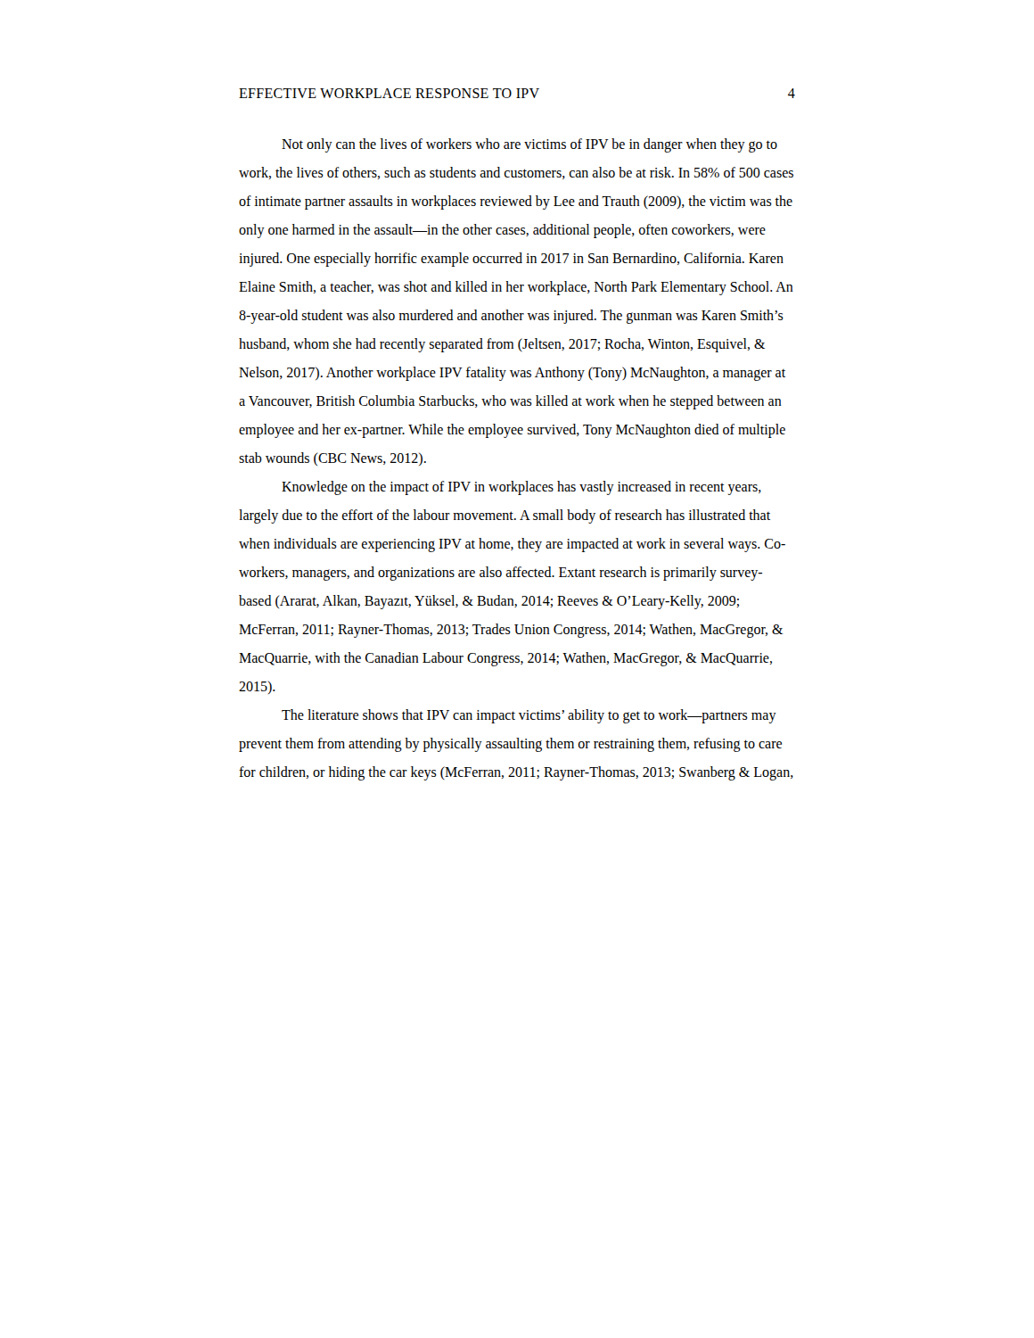Effective Workplace Response to IPV 4
Not only can the lives of workers who are victims of IPV be in danger when they go to work, the lives of others, such as students and customers, can also be at risk. In 58% of 500 cases of intimate partner assaults in workplaces reviewed by Lee and Trauth (2009), the victim was the only one harmed in the assault—in the other cases, additional people, often coworkers, were injured. One especially horrific example occurred in 2017 in San Bernardino, California. Karen Elaine Smith, a teacher, was shot and killed in her workplace, North Park Elementary School. An 8-year-old student was also murdered and another was injured. The gunman was Karen Smith’s husband, whom she had recently separated from (Jeltsen, 2017; Rocha, Winton, Esquivel, & Nelson, 2017). Another workplace IPV fatality was Anthony (Tony) McNaughton, a manager at a Vancouver, British Columbia Starbucks, who was killed at work when he stepped between an employee and her ex-partner. While the employee survived, Tony McNaughton died of multiple stab wounds (CBC News, 2012).
Knowledge on the impact of IPV in workplaces has vastly increased in recent years, largely due to the effort of the labour movement. A small body of research has illustrated that when individuals are experiencing IPV at home, they are impacted at work in several ways. Co-workers, managers, and organizations are also affected. Extant research is primarily survey-based (Ararat, Alkan, Bayazıt, Yüksel, & Budan, 2014; Reeves & O’Leary-Kelly, 2009; McFerran, 2011; Rayner-Thomas, 2013; Trades Union Congress, 2014; Wathen, MacGregor, & MacQuarrie, with the Canadian Labour Congress, 2014; Wathen, MacGregor, & MacQuarrie, 2015).
The literature shows that IPV can impact victims’ ability to get to work—partners may prevent them from attending by physically assaulting them or restraining them, refusing to care for children, or hiding the car keys (McFerran, 2011; Rayner-Thomas, 2013; Swanberg & Logan,